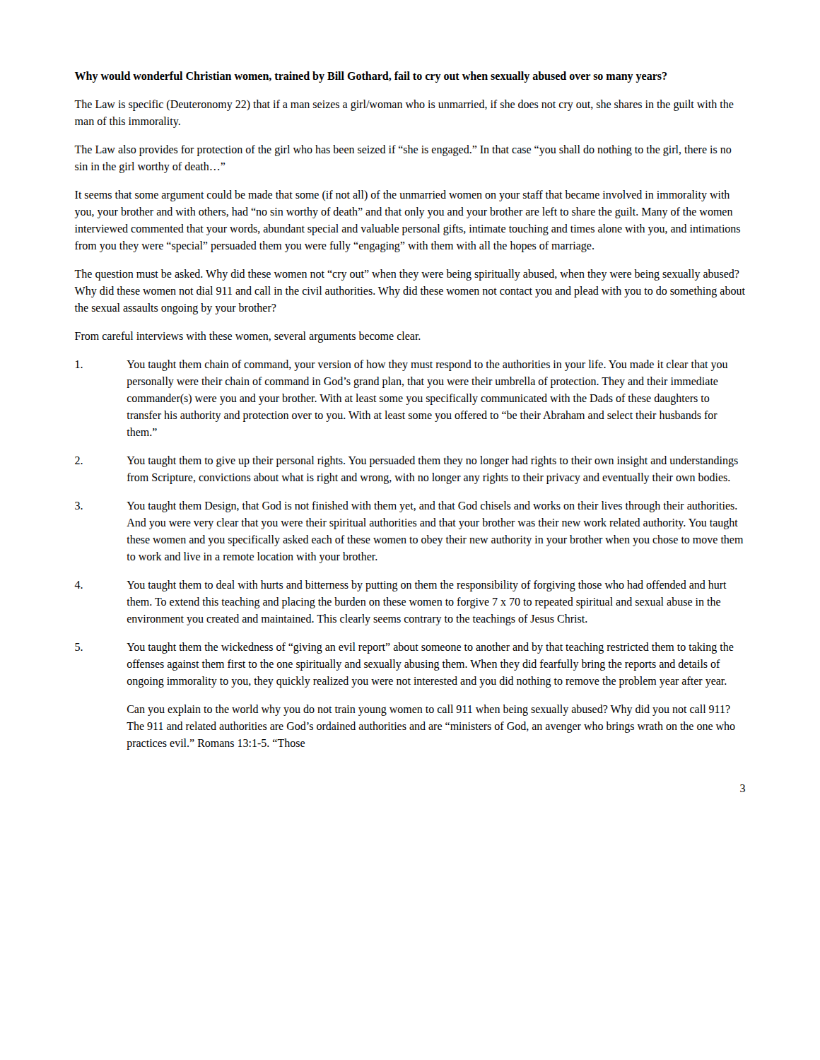Why would wonderful Christian women, trained by Bill Gothard, fail to cry out when sexually abused over so many years?
The Law is specific (Deuteronomy 22) that if a man seizes a girl/woman who is unmarried, if she does not cry out, she shares in the guilt with the man of this immorality.
The Law also provides for protection of the girl who has been seized if “she is engaged.” In that case “you shall do nothing to the girl, there is no sin in the girl worthy of death…”
It seems that some argument could be made that some (if not all) of the unmarried women on your staff that became involved in immorality with you, your brother and with others, had “no sin worthy of death” and that only you and your brother are left to share the guilt. Many of the women interviewed commented that your words, abundant special and valuable personal gifts, intimate touching and times alone with you, and intimations from you they were “special” persuaded them you were fully “engaging” with them with all the hopes of marriage.
The question must be asked. Why did these women not “cry out” when they were being spiritually abused, when they were being sexually abused? Why did these women not dial 911 and call in the civil authorities. Why did these women not contact you and plead with you to do something about the sexual assaults ongoing by your brother?
From careful interviews with these women, several arguments become clear.
You taught them chain of command, your version of how they must respond to the authorities in your life. You made it clear that you personally were their chain of command in God’s grand plan, that you were their umbrella of protection. They and their immediate commander(s) were you and your brother. With at least some you specifically communicated with the Dads of these daughters to transfer his authority and protection over to you. With at least some you offered to “be their Abraham and select their husbands for them.”
You taught them to give up their personal rights. You persuaded them they no longer had rights to their own insight and understandings from Scripture, convictions about what is right and wrong, with no longer any rights to their privacy and eventually their own bodies.
You taught them Design, that God is not finished with them yet, and that God chisels and works on their lives through their authorities. And you were very clear that you were their spiritual authorities and that your brother was their new work related authority. You taught these women and you specifically asked each of these women to obey their new authority in your brother when you chose to move them to work and live in a remote location with your brother.
You taught them to deal with hurts and bitterness by putting on them the responsibility of forgiving those who had offended and hurt them. To extend this teaching and placing the burden on these women to forgive 7 x 70 to repeated spiritual and sexual abuse in the environment you created and maintained. This clearly seems contrary to the teachings of Jesus Christ.
You taught them the wickedness of “giving an evil report” about someone to another and by that teaching restricted them to taking the offenses against them first to the one spiritually and sexually abusing them. When they did fearfully bring the reports and details of ongoing immorality to you, they quickly realized you were not interested and you did nothing to remove the problem year after year.
Can you explain to the world why you do not train young women to call 911 when being sexually abused? Why did you not call 911? The 911 and related authorities are God’s ordained authorities and are “ministers of God, an avenger who brings wrath on the one who practices evil.” Romans 13:1-5. “Those
3